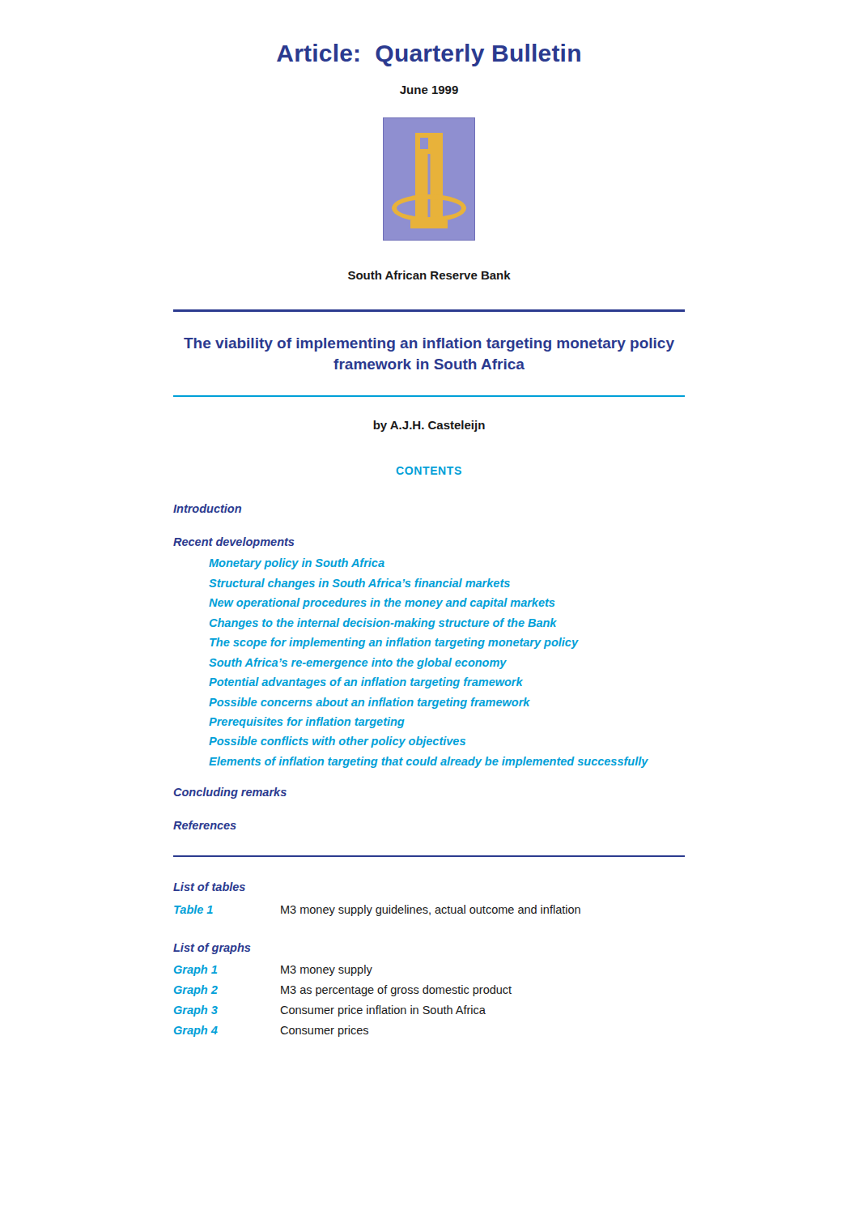Article: Quarterly Bulletin
June 1999
South African Reserve Bank
The viability of implementing an inflation targeting monetary policy
framework in South Africa
by A.J.H. Casteleijn
CONTENTS
Introduction
Recent developments
Monetary policy in South Africa
Structural changes in South Africa’s financial markets
New operational procedures in the money and capital markets
Changes to the internal decision-making structure of the Bank
The scope for implementing an inflation targeting monetary policy
South Africa’s re-emergence into the global economy
Potential advantages of an inflation targeting framework
Possible concerns about an inflation targeting framework
Prerequisites for inflation targeting
Possible conflicts with other policy objectives
Elements of inflation targeting that could already be implemented successfully
Concluding remarks
References
List of tables
| Table 1 | M3 money supply guidelines, actual outcome and inflation |
List of graphs
| Graph 1 | M3 money supply |
| Graph 2 | M3 as percentage of gross domestic product |
| Graph 3 | Consumer price inflation in South Africa |
| Graph 4 | Consumer prices |